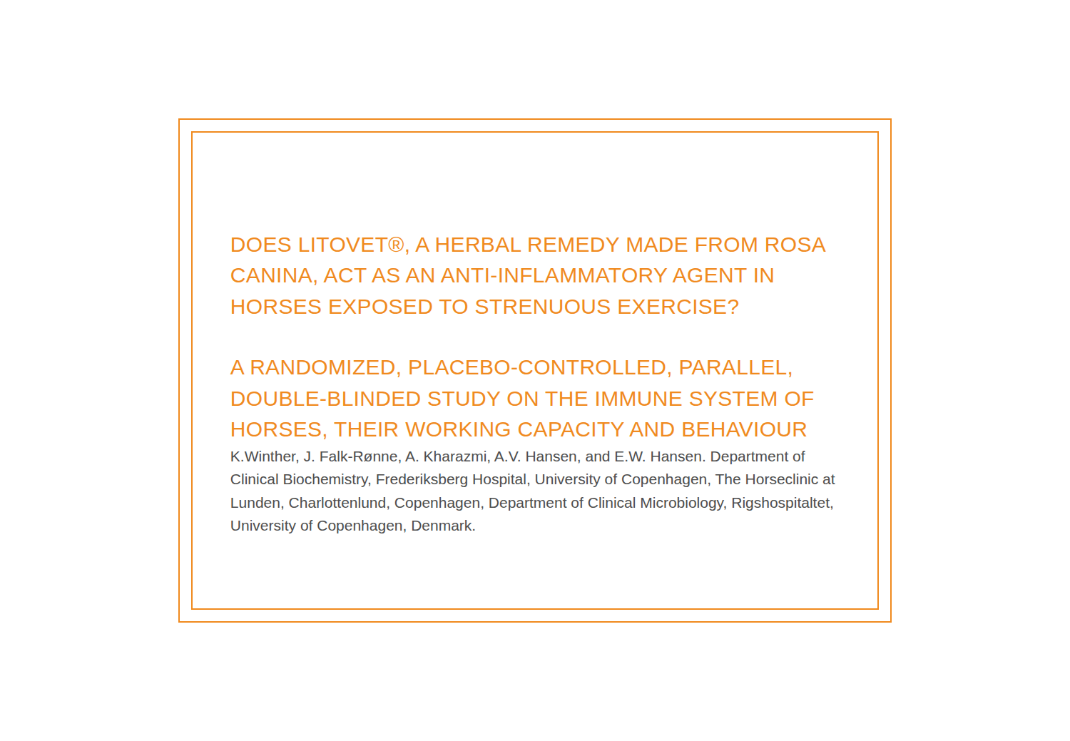Does Litovet®, a herbal remedy made from Rosa Canina, act as an anti-inflammatory agent in horses exposed to strenuous exercise?
A randomized, placebo-controlled, parallel, double-blinded study on the immune system of horses, their working capacity and behaviour
K.Winther, J. Falk-Rønne, A. Kharazmi, A.V. Hansen, and E.W. Hansen. Department of Clinical Biochemistry, Frederiksberg Hospital, University of Copenhagen, The Horseclinic at Lunden, Charlottenlund, Copenhagen, Department of Clinical Microbiology, Rigshospitaltet, University of Copenhagen, Denmark.